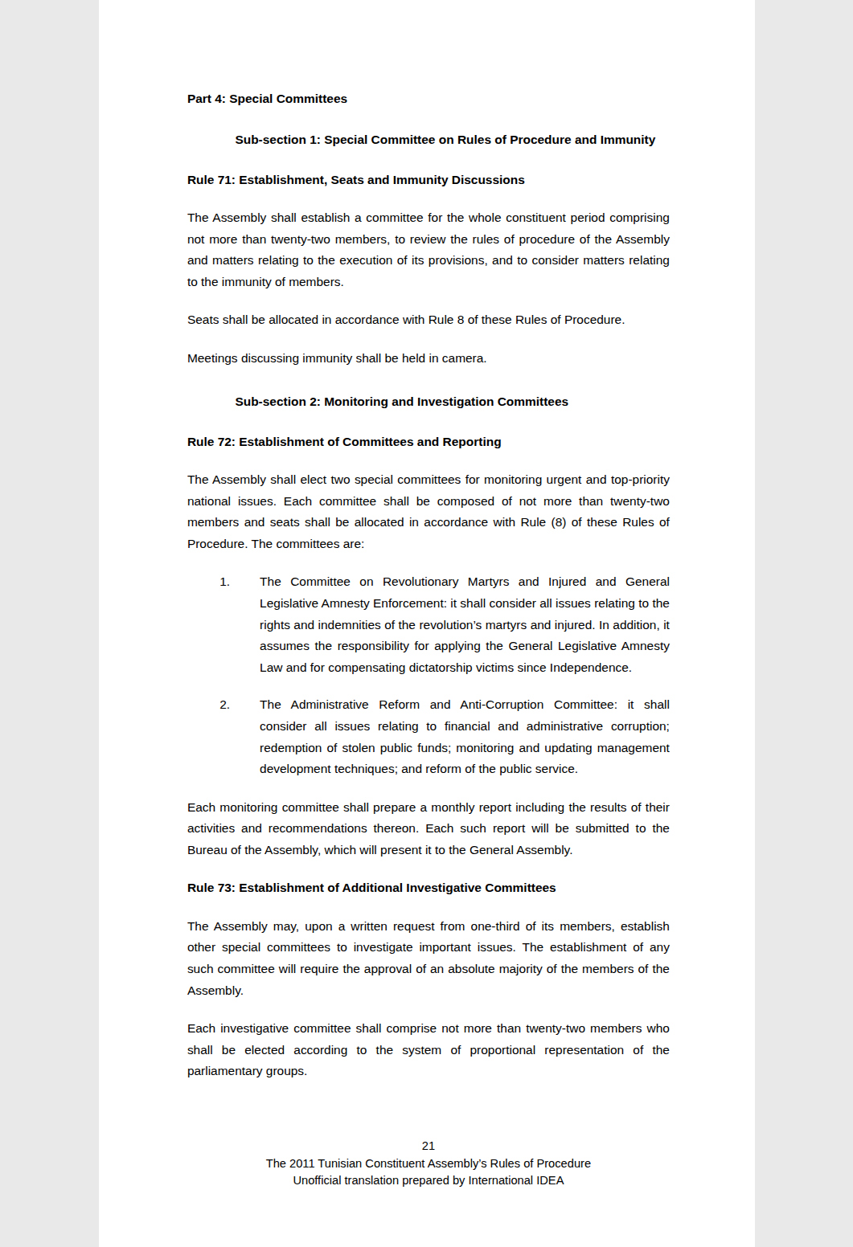Part 4: Special Committees
Sub-section 1: Special Committee on Rules of Procedure and Immunity
Rule 71: Establishment, Seats and Immunity Discussions
The Assembly shall establish a committee for the whole constituent period comprising not more than twenty-two members, to review the rules of procedure of the Assembly and matters relating to the execution of its provisions, and to consider matters relating to the immunity of members.
Seats shall be allocated in accordance with Rule 8 of these Rules of Procedure.
Meetings discussing immunity shall be held in camera.
Sub-section 2: Monitoring and Investigation Committees
Rule 72: Establishment of Committees and Reporting
The Assembly shall elect two special committees for monitoring urgent and top-priority national issues. Each committee shall be composed of not more than twenty-two members and seats shall be allocated in accordance with Rule (8) of these Rules of Procedure. The committees are:
The Committee on Revolutionary Martyrs and Injured and General Legislative Amnesty Enforcement: it shall consider all issues relating to the rights and indemnities of the revolution’s martyrs and injured. In addition, it assumes the responsibility for applying the General Legislative Amnesty Law and for compensating dictatorship victims since Independence.
The Administrative Reform and Anti-Corruption Committee: it shall consider all issues relating to financial and administrative corruption; redemption of stolen public funds; monitoring and updating management development techniques; and reform of the public service.
Each monitoring committee shall prepare a monthly report including the results of their activities and recommendations thereon. Each such report will be submitted to the Bureau of the Assembly, which will present it to the General Assembly.
Rule 73: Establishment of Additional Investigative Committees
The Assembly may, upon a written request from one-third of its members, establish other special committees to investigate important issues. The establishment of any such committee will require the approval of an absolute majority of the members of the Assembly.
Each investigative committee shall comprise not more than twenty-two members who shall be elected according to the system of proportional representation of the parliamentary groups.
21
The 2011 Tunisian Constituent Assembly’s Rules of Procedure
Unofficial translation prepared by International IDEA